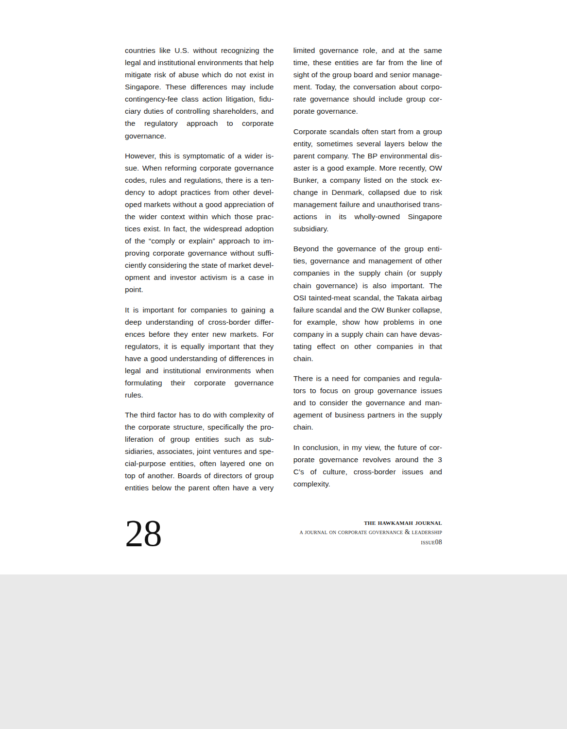countries like U.S. without recognizing the legal and institutional environments that help mitigate risk of abuse which do not exist in Singapore. These differences may include contingency-fee class action litigation, fiduciary duties of controlling shareholders, and the regulatory approach to corporate governance.
However, this is symptomatic of a wider issue. When reforming corporate governance codes, rules and regulations, there is a tendency to adopt practices from other developed markets without a good appreciation of the wider context within which those practices exist. In fact, the widespread adoption of the “comply or explain” approach to improving corporate governance without sufficiently considering the state of market development and investor activism is a case in point.
It is important for companies to gaining a deep understanding of cross-border differences before they enter new markets. For regulators, it is equally important that they have a good understanding of differences in legal and institutional environments when formulating their corporate governance rules.
The third factor has to do with complexity of the corporate structure, specifically the proliferation of group entities such as subsidiaries, associates, joint ventures and special-purpose entities, often layered one on top of another. Boards of directors of group entities below the parent often have a very limited governance role, and at the same time, these entities are far from the line of sight of the group board and senior management. Today, the conversation about corporate governance should include group corporate governance.
Corporate scandals often start from a group entity, sometimes several layers below the parent company. The BP environmental disaster is a good example. More recently, OW Bunker, a company listed on the stock exchange in Denmark, collapsed due to risk management failure and unauthorised transactions in its wholly-owned Singapore subsidiary.
Beyond the governance of the group entities, governance and management of other companies in the supply chain (or supply chain governance) is also important. The OSI tainted-meat scandal, the Takata airbag failure scandal and the OW Bunker collapse, for example, show how problems in one company in a supply chain can have devastating effect on other companies in that chain.
There is a need for companies and regulators to focus on group governance issues and to consider the governance and management of business partners in the supply chain.
In conclusion, in my view, the future of corporate governance revolves around the 3 C’s of culture, cross-border issues and complexity.
28
The Hawkamah Journal
A Journal on Corporate Governance & Leadership
Issue08